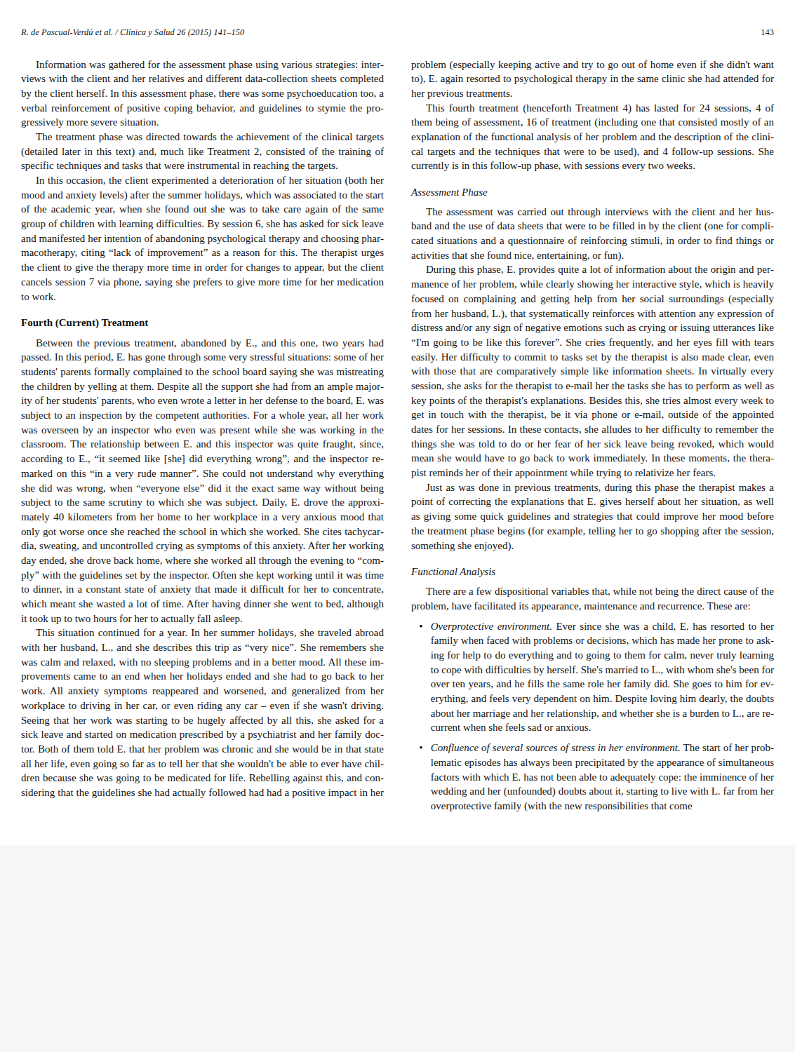R. de Pascual-Verdú et al. / Clínica y Salud 26 (2015) 141–150 143
Information was gathered for the assessment phase using various strategies: interviews with the client and her relatives and different data-collection sheets completed by the client herself. In this assessment phase, there was some psychoeducation too, a verbal reinforcement of positive coping behavior, and guidelines to stymie the progressively more severe situation.
The treatment phase was directed towards the achievement of the clinical targets (detailed later in this text) and, much like Treatment 2, consisted of the training of specific techniques and tasks that were instrumental in reaching the targets.
In this occasion, the client experimented a deterioration of her situation (both her mood and anxiety levels) after the summer holidays, which was associated to the start of the academic year, when she found out she was to take care again of the same group of children with learning difficulties. By session 6, she has asked for sick leave and manifested her intention of abandoning psychological therapy and choosing pharmacotherapy, citing “lack of improvement” as a reason for this. The therapist urges the client to give the therapy more time in order for changes to appear, but the client cancels session 7 via phone, saying she prefers to give more time for her medication to work.
Fourth (Current) Treatment
Between the previous treatment, abandoned by E., and this one, two years had passed. In this period, E. has gone through some very stressful situations: some of her students' parents formally complained to the school board saying she was mistreating the children by yelling at them. Despite all the support she had from an ample majority of her students' parents, who even wrote a letter in her defense to the board, E. was subject to an inspection by the competent authorities. For a whole year, all her work was overseen by an inspector who even was present while she was working in the classroom. The relationship between E. and this inspector was quite fraught, since, according to E., “it seemed like [she] did everything wrong”, and the inspector remarked on this “in a very rude manner”. She could not understand why everything she did was wrong, when “everyone else” did it the exact same way without being subject to the same scrutiny to which she was subject. Daily, E. drove the approximately 40 kilometers from her home to her workplace in a very anxious mood that only got worse once she reached the school in which she worked. She cites tachycardia, sweating, and uncontrolled crying as symptoms of this anxiety. After her working day ended, she drove back home, where she worked all through the evening to “comply” with the guidelines set by the inspector. Often she kept working until it was time to dinner, in a constant state of anxiety that made it difficult for her to concentrate, which meant she wasted a lot of time. After having dinner she went to bed, although it took up to two hours for her to actually fall asleep.
This situation continued for a year. In her summer holidays, she traveled abroad with her husband, L., and she describes this trip as “very nice”. She remembers she was calm and relaxed, with no sleeping problems and in a better mood. All these improvements came to an end when her holidays ended and she had to go back to her work. All anxiety symptoms reappeared and worsened, and generalized from her workplace to driving in her car, or even riding any car – even if she wasn't driving. Seeing that her work was starting to be hugely affected by all this, she asked for a sick leave and started on medication prescribed by a psychiatrist and her family doctor. Both of them told E. that her problem was chronic and she would be in that state all her life, even going so far as to tell her that she wouldn't be able to ever have children because she was going to be medicated for life. Rebelling against this, and considering that the guidelines she had actually followed had had a positive impact in her problem (especially keeping active and try to go out of home even if she didn't want to), E. again resorted to psychological therapy in the same clinic she had attended for her previous treatments.
This fourth treatment (henceforth Treatment 4) has lasted for 24 sessions, 4 of them being of assessment, 16 of treatment (including one that consisted mostly of an explanation of the functional analysis of her problem and the description of the clinical targets and the techniques that were to be used), and 4 follow-up sessions. She currently is in this follow-up phase, with sessions every two weeks.
Assessment Phase
The assessment was carried out through interviews with the client and her husband and the use of data sheets that were to be filled in by the client (one for complicated situations and a questionnaire of reinforcing stimuli, in order to find things or activities that she found nice, entertaining, or fun).
During this phase, E. provides quite a lot of information about the origin and permanence of her problem, while clearly showing her interactive style, which is heavily focused on complaining and getting help from her social surroundings (especially from her husband, L.), that systematically reinforces with attention any expression of distress and/or any sign of negative emotions such as crying or issuing utterances like “I'm going to be like this forever”. She cries frequently, and her eyes fill with tears easily. Her difficulty to commit to tasks set by the therapist is also made clear, even with those that are comparatively simple like information sheets. In virtually every session, she asks for the therapist to e-mail her the tasks she has to perform as well as key points of the therapist's explanations. Besides this, she tries almost every week to get in touch with the therapist, be it via phone or e-mail, outside of the appointed dates for her sessions. In these contacts, she alludes to her difficulty to remember the things she was told to do or her fear of her sick leave being revoked, which would mean she would have to go back to work immediately. In these moments, the therapist reminds her of their appointment while trying to relativize her fears.
Just as was done in previous treatments, during this phase the therapist makes a point of correcting the explanations that E. gives herself about her situation, as well as giving some quick guidelines and strategies that could improve her mood before the treatment phase begins (for example, telling her to go shopping after the session, something she enjoyed).
Functional Analysis
There are a few dispositional variables that, while not being the direct cause of the problem, have facilitated its appearance, maintenance and recurrence. These are:
Overprotective environment. Ever since she was a child, E. has resorted to her family when faced with problems or decisions, which has made her prone to asking for help to do everything and to going to them for calm, never truly learning to cope with difficulties by herself. She's married to L., with whom she's been for over ten years, and he fills the same role her family did. She goes to him for everything, and feels very dependent on him. Despite loving him dearly, the doubts about her marriage and her relationship, and whether she is a burden to L., are recurrent when she feels sad or anxious.
Confluence of several sources of stress in her environment. The start of her problematic episodes has always been precipitated by the appearance of simultaneous factors with which E. has not been able to adequately cope: the imminence of her wedding and her (unfounded) doubts about it, starting to live with L. far from her overprotective family (with the new responsibilities that come